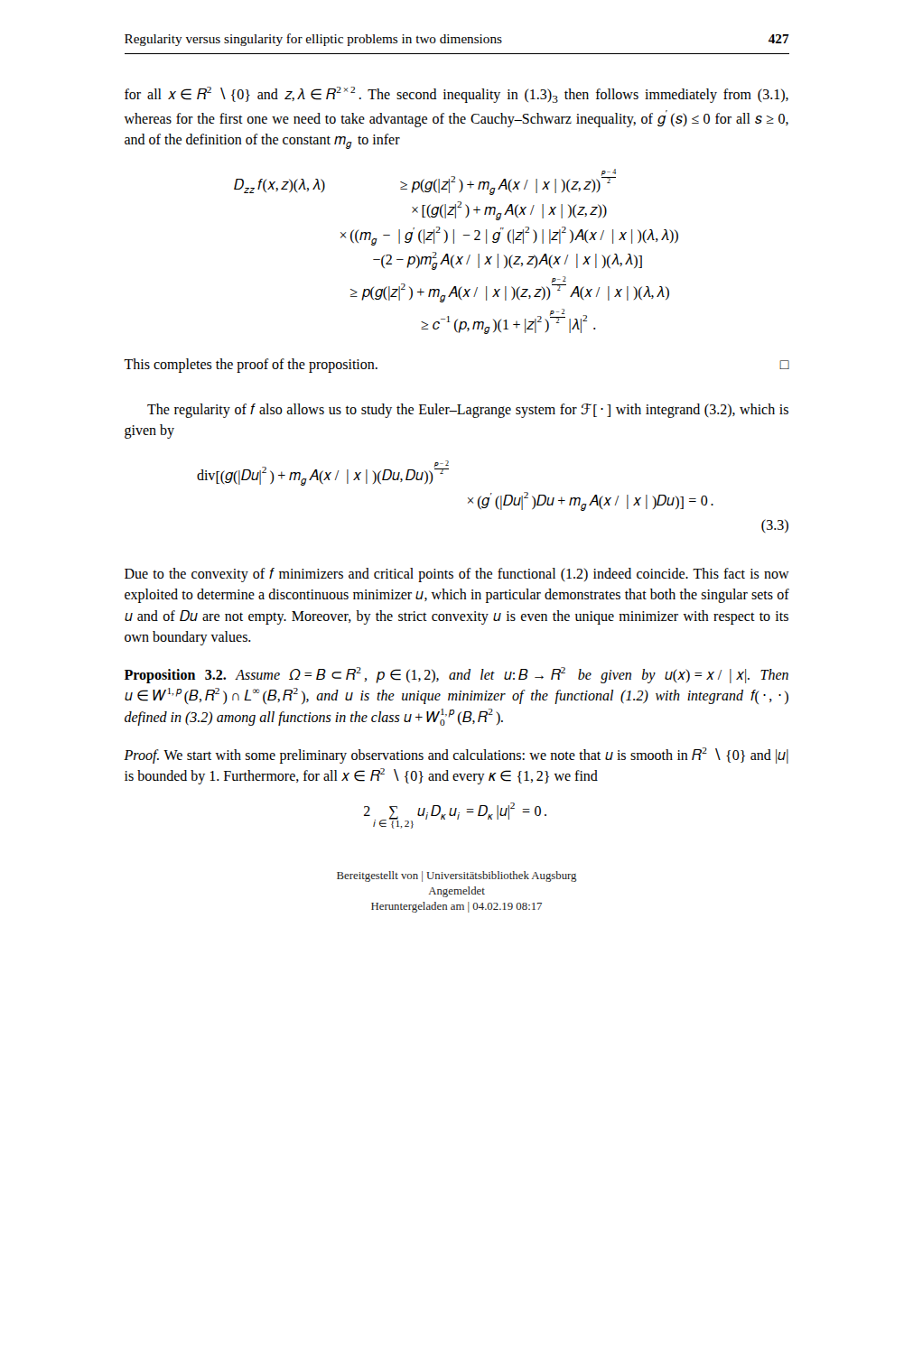Regularity versus singularity for elliptic problems in two dimensions 427
for all x∈R2∖{0} and z,λ∈R2×2. The second inequality in (1.3)3 then follows immediately from (3.1), whereas for the first one we need to take advantage of the Cauchy–Schwarz inequality, of g′(s)≤0 for all s≥0, and of the definition of the constant mg to infer
Dzzf(x,z)(λ,λ) ≥p(g(|z|2)+mgA(x/|x|)(z,z))p−42 ×[(g(|z|2)+mgA(x/|x|)(z,z)) ×((mg−|g′(|z|2)|−2|g″(|z|2)||z|2)A(x/|x|)(λ,λ)) −(2−p)mg2A(x/|x|)(z,z)A(x/|x|)(λ,λ)] ≥p(g(|z|2)+mgA(x/|x|)(z,z))p−22A(x/|x|)(λ,λ) ≥c−1(p,mg)(1+|z|2)p−22|λ|2.
This completes the proof of the proposition. □
The regularity of f also allows us to study the Euler–Lagrange system for ℱ[⋅] with integrand (3.2), which is given by
div[(g(|Du|2)+mgA(x/|x|)(Du,Du))p−22 ×(g′(|Du|2)Du+mgA(x/|x|)Du)]=0. (3.3)
Due to the convexity of f minimizers and critical points of the functional (1.2) indeed coincide. This fact is now exploited to determine a discontinuous minimizer u, which in particular demonstrates that both the singular sets of u and of Du are not empty. Moreover, by the strict convexity u is even the unique minimizer with respect to its own boundary values.
Proposition 3.2. Assume Ω=B⊂R2, p∈(1,2), and let u:B→R2 be given by u(x)=x/|x|. Then u∈W1,p(B,R2)∩L∞(B,R2), and u is the unique minimizer of the functional (1.2) with integrand f(⋅,⋅) defined in (3.2) among all functions in the class u+W01,p(B,R2).
Proof. We start with some preliminary observations and calculations: we note that u is smooth in R2∖{0} and |u| is bounded by 1. Furthermore, for all x∈R2∖{0} and every κ∈{1,2} we find
2 ∑ i∈{1,2} uiDκui = Dκ|u|2 =0.
Bereitgestellt von | Universitätsbibliothek Augsburg
Angemeldet
Heruntergeladen am | 04.02.19 08:17